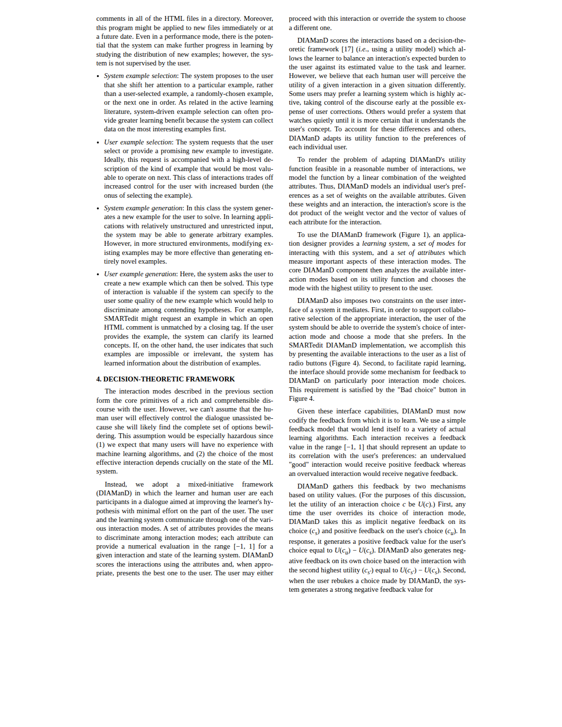comments in all of the HTML files in a directory. Moreover, this program might be applied to new files immediately or at a future date. Even in a performance mode, there is the potential that the system can make further progress in learning by studying the distribution of new examples; however, the system is not supervised by the user.
System example selection: The system proposes to the user that she shift her attention to a particular example, rather than a user-selected example, a randomly-chosen example, or the next one in order. As related in the active learning literature, system-driven example selection can often provide greater learning benefit because the system can collect data on the most interesting examples first.
User example selection: The system requests that the user select or provide a promising new example to investigate. Ideally, this request is accompanied with a high-level description of the kind of example that would be most valuable to operate on next. This class of interactions trades off increased control for the user with increased burden (the onus of selecting the example).
System example generation: In this class the system generates a new example for the user to solve. In learning applications with relatively unstructured and unrestricted input, the system may be able to generate arbitrary examples. However, in more structured environments, modifying existing examples may be more effective than generating entirely novel examples.
User example generation: Here, the system asks the user to create a new example which can then be solved. This type of interaction is valuable if the system can specify to the user some quality of the new example which would help to discriminate among contending hypotheses. For example, SMARTedit might request an example in which an open HTML comment is unmatched by a closing tag. If the user provides the example, the system can clarify its learned concepts. If, on the other hand, the user indicates that such examples are impossible or irrelevant, the system has learned information about the distribution of examples.
4. DECISION-THEORETIC FRAMEWORK
The interaction modes described in the previous section form the core primitives of a rich and comprehensible discourse with the user. However, we can't assume that the human user will effectively control the dialogue unassisted because she will likely find the complete set of options bewildering. This assumption would be especially hazardous since (1) we expect that many users will have no experience with machine learning algorithms, and (2) the choice of the most effective interaction depends crucially on the state of the ML system.
Instead, we adopt a mixed-initiative framework (DIAManD) in which the learner and human user are each participants in a dialogue aimed at improving the learner's hypothesis with minimal effort on the part of the user. The user and the learning system communicate through one of the various interaction modes. A set of attributes provides the means to discriminate among interaction modes; each attribute can provide a numerical evaluation in the range [−1, 1] for a given interaction and state of the learning system. DIAManD scores the interactions using the attributes and, when appropriate, presents the best one to the user. The user may either proceed with this interaction or override the system to choose a different one.
DIAManD scores the interactions based on a decision-theoretic framework [17] (i.e., using a utility model) which allows the learner to balance an interaction's expected burden to the user against its estimated value to the task and learner. However, we believe that each human user will perceive the utility of a given interaction in a given situation differently. Some users may prefer a learning system which is highly active, taking control of the discourse early at the possible expense of user corrections. Others would prefer a system that watches quietly until it is more certain that it understands the user's concept. To account for these differences and others, DIAManD adapts its utility function to the preferences of each individual user.
To render the problem of adapting DIAManD's utility function feasible in a reasonable number of interactions, we model the function by a linear combination of the weighted attributes. Thus, DIAManD models an individual user's preferences as a set of weights on the available attributes. Given these weights and an interaction, the interaction's score is the dot product of the weight vector and the vector of values of each attribute for the interaction.
To use the DIAManD framework (Figure 1), an application designer provides a learning system, a set of modes for interacting with this system, and a set of attributes which measure important aspects of these interaction modes. The core DIAManD component then analyzes the available interaction modes based on its utility function and chooses the mode with the highest utility to present to the user.
DIAManD also imposes two constraints on the user interface of a system it mediates. First, in order to support collaborative selection of the appropriate interaction, the user of the system should be able to override the system's choice of interaction mode and choose a mode that she prefers. In the SMARTedit DIAManD implementation, we accomplish this by presenting the available interactions to the user as a list of radio buttons (Figure 4). Second, to facilitate rapid learning, the interface should provide some mechanism for feedback to DIAManD on particularly poor interaction mode choices. This requirement is satisfied by the "Bad choice" button in Figure 4.
Given these interface capabilities, DIAManD must now codify the feedback from which it is to learn. We use a simple feedback model that would lend itself to a variety of actual learning algorithms. Each interaction receives a feedback value in the range [−1, 1] that should represent an update to its correlation with the user's preferences: an undervalued "good" interaction would receive positive feedback whereas an overvalued interaction would receive negative feedback.
DIAManD gathers this feedback by two mechanisms based on utility values. (For the purposes of this discussion, let the utility of an interaction choice c be U(c).) First, any time the user overrides its choice of interaction mode, DIAManD takes this as implicit negative feedback on its choice (cs) and positive feedback on the user's choice (cu). In response, it generates a positive feedback value for the user's choice equal to U(cu) − U(cs). DIAManD also generates negative feedback on its own choice based on the interaction with the second highest utility (cs′) equal to U(cs′) − U(cs). Second, when the user rebukes a choice made by DIAManD, the system generates a strong negative feedback value for